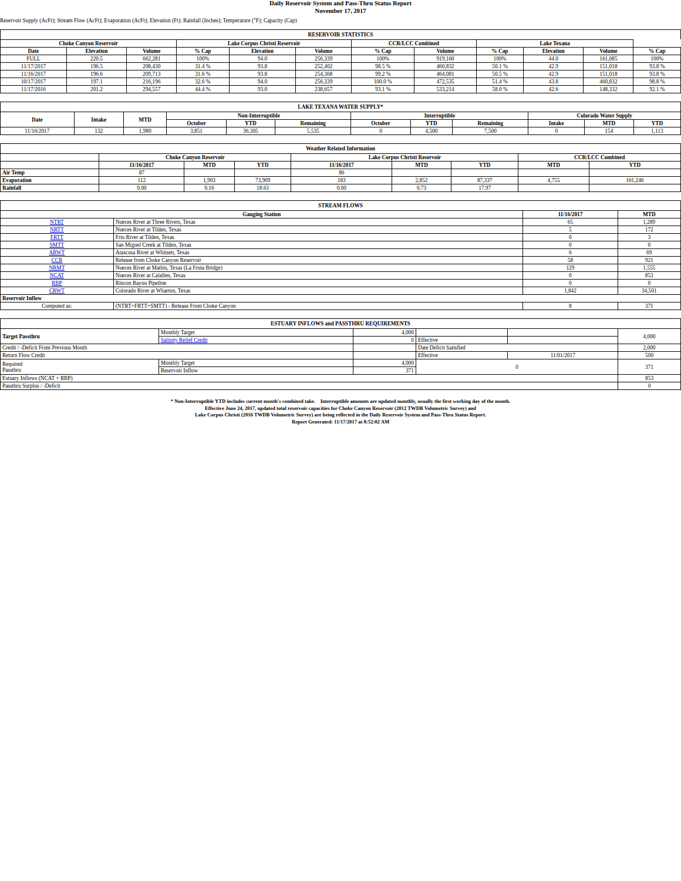Daily Reservoir System and Pass-Thru Status Report
November 17, 2017
Reservoir Supply (AcFt); Stream Flow (AcFt); Evaporation (AcFt); Elevation (Ft); Rainfall (Inches); Temperature (°F); Capacity (Cap)
RESERVOIR STATISTICS
| Choke Canyon Reservoir | Lake Corpus Christi Reservoir | CCR/LCC Combined | Lake Texana |
| --- | --- | --- | --- |
| Date | Elevation | Volume | % Cap | Elevation | Volume | % Cap | Volume | % Cap | Elevation | Volume | % Cap |
| FULL | 220.5 | 662,281 | 100% | 94.0 | 256,339 | 100% | 919,160 | 100% | 44.0 | 161,085 | 100% |
| 11/17/2017 | 196.5 | 208,430 | 31.4 % | 93.8 | 252,402 | 98.5 % | 460,832 | 50.1 % | 42.9 | 151,018 | 93.8 % |
| 11/16/2017 | 196.6 | 209,713 | 31.6 % | 93.8 | 254,368 | 99.2 % | 464,081 | 50.5 % | 42.9 | 151,018 | 93.8 % |
| 10/17/2017 | 197.1 | 216,196 | 32.6 % | 94.0 | 256,339 | 100.0 % | 472,535 | 51.4 % | 43.8 | 460,832 | 98.8 % |
| 11/17/2016 | 201.2 | 294,557 | 44.4 % | 93.0 | 238,657 | 93.1 % | 533,214 | 58.0 % | 42.6 | 148,332 | 92.1 % |
LAKE TEXANA WATER SUPPLY*
| Date | Intake | MTD | Non-Interruptible | Interruptible | Colorado Water Supply |
| --- | --- | --- | --- | --- | --- |
| October | YTD | Remaining | October | YTD | Remaining | Intake | MTD | YTD |
| 11/16/2017 | 132 | 1,980 | 3,851 | 36,305 | 5,535 | 0 | 4,500 | 7,500 | 0 | 154 | 1,113 |
Weather Related Information
| | Choke Canyon Reservoir | Lake Corpus Christi Reservoir | CCR/LCC Combined |
| --- | --- | --- | --- |
| | 11/16/2017 | MTD | YTD | 11/16/2017 | MTD | YTD | MTD | YTD |
| Air Temp | 87 | | | 86 | | | | |
| Evaporation | 112 | 1,903 | 73,909 | 183 | 2,852 | 87,337 | 4,755 | 161,246 |
| Rainfall | 0.00 | 0.16 | 18.63 | 0.00 | 0.73 | 17.97 | | |
STREAM FLOWS
| Gauging Station | 11/16/2017 | MTD |
| --- | --- | --- |
| NTRT | Nueces River at Three Rivers, Texas | 65 | 1,289 |
| NRTT | Nueces River at Tilden, Texas | 5 | 172 |
| FRTT | Frio River at Tilden, Texas | 0 | 3 |
| SMTT | San Miguel Creek at Tilden, Texas | 0 | 0 |
| ARWT | Atascosa River at Whitsett, Texas | 6 | 69 |
| CCR | Release from Choke Canyon Reservoir | 58 | 921 |
| NRMT | Nueces River at Mathis, Texas (La Fruta Bridge) | 129 | 1,555 |
| NCAT | Nueces River at Calallen, Texas | 0 | 853 |
| RBP | Rincon Bayou Pipeline | 0 | 0 |
| CRWT | Colorado River at Wharton, Texas | 1,842 | 34,501 |
| Reservoir Inflow |
| Computed as: | (NTRT+FRTT+SMTT) - Release From Choke Canyon | 8 | 371 |
ESTUARY INFLOWS and PASSTHRU REQUIREMENTS
| Target Passthru | Monthly Target | 4,000 | | | 4,000 |
| Salinity Relief Credit | 0 | Effective | |
| Credit / -Deficit From Previous Month | | Date Deficit Satisfied | 2,000 |
| Return Flow Credit | | Effective | 11/01/2017 | 500 |
| Required Passthru | Monthly Target | 4,000 | 0 | 371 |
| Reservoir Inflow | 371 |
| Estuary Inflows (NCAT + RBP) | 853 |
| Passthru Surplus / -Deficit | 0 |
* Non-Interruptible YTD includes current month's combined take. Interruptible amounts are updated monthly, usually the first working day of the month.
Effective June 24, 2017, updated total reservoir capacities for Choke Canyon Reservoir (2012 TWDB Volumetric Survey) and
Lake Corpus Christi (2016 TWDB Volumetric Survey) are being reflected in the Daily Reservoir System and Pass-Thru Status Report.
Report Generated: 11/17/2017 at 8:52:02 AM